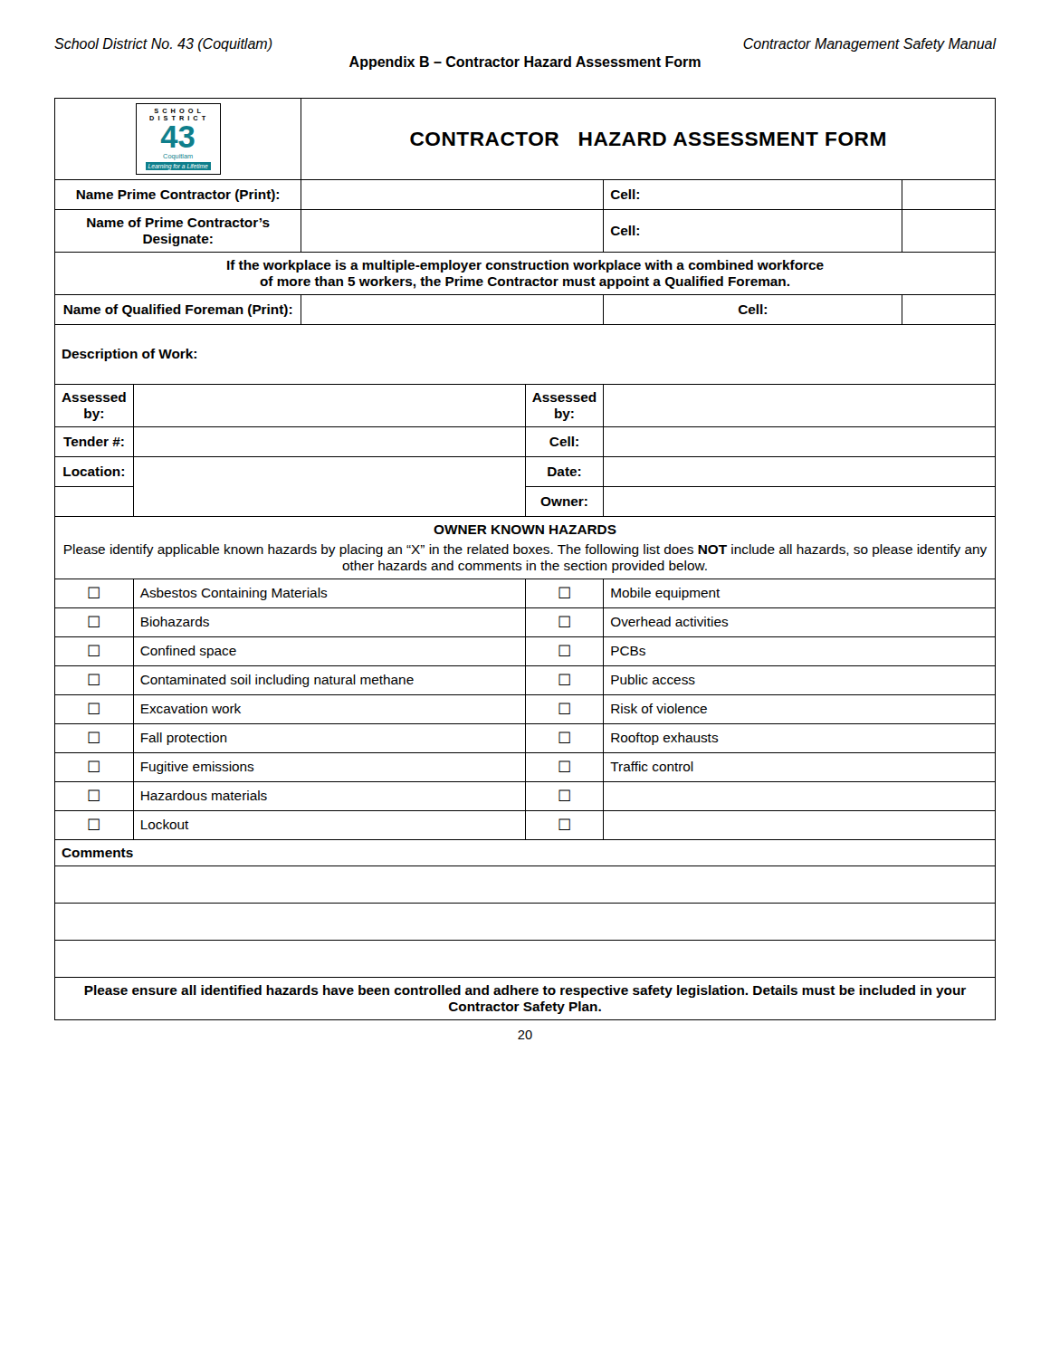School District No. 43 (Coquitlam)
Contractor Management Safety Manual
Appendix B – Contractor Hazard Assessment Form
| S C H O O L D I S T R I C T 43 Coquitlam Learning for a Lifetime | CONTRACTOR HAZARD ASSESSMENT FORM |
| Name Prime Contractor (Print): | | Cell: | |
| Name of Prime Contractor’s Designate: | | Cell: | |
| If the workplace is a multiple-employer construction workplace with a combined workforce of more than 5 workers, the Prime Contractor must appoint a Qualified Foreman. |
| Name of Qualified Foreman (Print): | | Cell: | |
| Description of Work: |
| Assessed by: | | Assessed by: | |
| Tender #: | | Cell: | |
| Location: | | Date: | |
| | Owner: | |
| OWNER KNOWN HAZARDS Please identify applicable known hazards by placing an “X” in the related boxes. The following list does NOT include all hazards, so please identify any other hazards and comments in the section provided below. |
| ☐ | Asbestos Containing Materials | ☐ | Mobile equipment |
| ☐ | Biohazards | ☐ | Overhead activities |
| ☐ | Confined space | ☐ | PCBs |
| ☐ | Contaminated soil including natural methane | ☐ | Public access |
| ☐ | Excavation work | ☐ | Risk of violence |
| ☐ | Fall protection | ☐ | Rooftop exhausts |
| ☐ | Fugitive emissions | ☐ | Traffic control |
| ☐ | Hazardous materials | ☐ | |
| ☐ | Lockout | ☐ | |
| Comments |
| Please ensure all identified hazards have been controlled and adhere to respective safety legislation. Details must be included in your Contractor Safety Plan. |
20